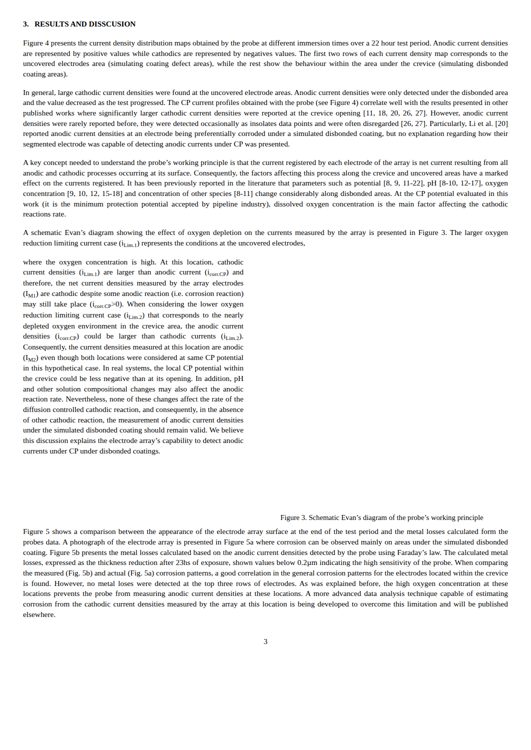3. RESULTS AND DISSCUSION
Figure 4 presents the current density distribution maps obtained by the probe at different immersion times over a 22 hour test period. Anodic current densities are represented by positive values while cathodics are represented by negatives values. The first two rows of each current density map corresponds to the uncovered electrodes area (simulating coating defect areas), while the rest show the behaviour within the area under the crevice (simulating disbonded coating areas).
In general, large cathodic current densities were found at the uncovered electrode areas. Anodic current densities were only detected under the disbonded area and the value decreased as the test progressed. The CP current profiles obtained with the probe (see Figure 4) correlate well with the results presented in other published works where significantly larger cathodic current densities were reported at the crevice opening [11, 18, 20, 26, 27]. However, anodic current densities were rarely reported before, they were detected occasionally as insolates data points and were often disregarded [26, 27]. Particularly, Li et al. [20] reported anodic current densities at an electrode being preferentially corroded under a simulated disbonded coating, but no explanation regarding how their segmented electrode was capable of detecting anodic currents under CP was presented.
A key concept needed to understand the probe’s working principle is that the current registered by each electrode of the array is net current resulting from all anodic and cathodic processes occurring at its surface. Consequently, the factors affecting this process along the crevice and uncovered areas have a marked effect on the currents registered. It has been previously reported in the literature that parameters such as potential [8, 9, 11-22], pH [8-10, 12-17], oxygen concentration [9, 10, 12, 15-18] and concentration of other species [8-11] change considerably along disbonded areas. At the CP potential evaluated in this work (it is the minimum protection potential accepted by pipeline industry), dissolved oxygen concentration is the main factor affecting the cathodic reactions rate.
A schematic Evan’s diagram showing the effect of oxygen depletion on the currents measured by the array is presented in Figure 3. The larger oxygen reduction limiting current case (iLim.1) represents the conditions at the uncovered electrodes,
Figure 3. Schematic Evan’s diagram of the probe’s working principle
where the oxygen concentration is high. At this location, cathodic current densities (iLim.1) are larger than anodic current (icorr.CP) and therefore, the net current densities measured by the array electrodes (IM1) are cathodic despite some anodic reaction (i.e. corrosion reaction) may still take place (icorr.CP>0). When considering the lower oxygen reduction limiting current case (iLim.2) that corresponds to the nearly depleted oxygen environment in the crevice area, the anodic current densities (icorr.CP) could be larger than cathodic currents (iLim.2). Consequently, the current densities measured at this location are anodic (IM2) even though both locations were considered at same CP potential in this hypothetical case. In real systems, the local CP potential within the crevice could be less negative than at its opening. In addition, pH and other solution compositional changes may also affect the anodic reaction rate. Nevertheless, none of these changes affect the rate of the diffusion controlled cathodic reaction, and consequently, in the absence of other cathodic reaction, the measurement of anodic current densities under the simulated disbonded coating should remain valid. We believe this discussion explains the electrode array’s capability to detect anodic currents under CP under disbonded coatings.
Figure 5 shows a comparison between the appearance of the electrode array surface at the end of the test period and the metal losses calculated form the probes data. A photograph of the electrode array is presented in Figure 5a where corrosion can be observed mainly on areas under the simulated disbonded coating. Figure 5b presents the metal losses calculated based on the anodic current densities detected by the probe using Faraday’s law. The calculated metal losses, expressed as the thickness reduction after 23hs of exposure, shown values below 0.2µm indicating the high sensitivity of the probe. When comparing the measured (Fig. 5b) and actual (Fig. 5a) corrosion patterns, a good correlation in the general corrosion patterns for the electrodes located within the crevice is found. However, no metal loses were detected at the top three rows of electrodes. As was explained before, the high oxygen concentration at these locations prevents the probe from measuring anodic current densities at these locations. A more advanced data analysis technique capable of estimating corrosion from the cathodic current densities measured by the array at this location is being developed to overcome this limitation and will be published elsewhere.
3